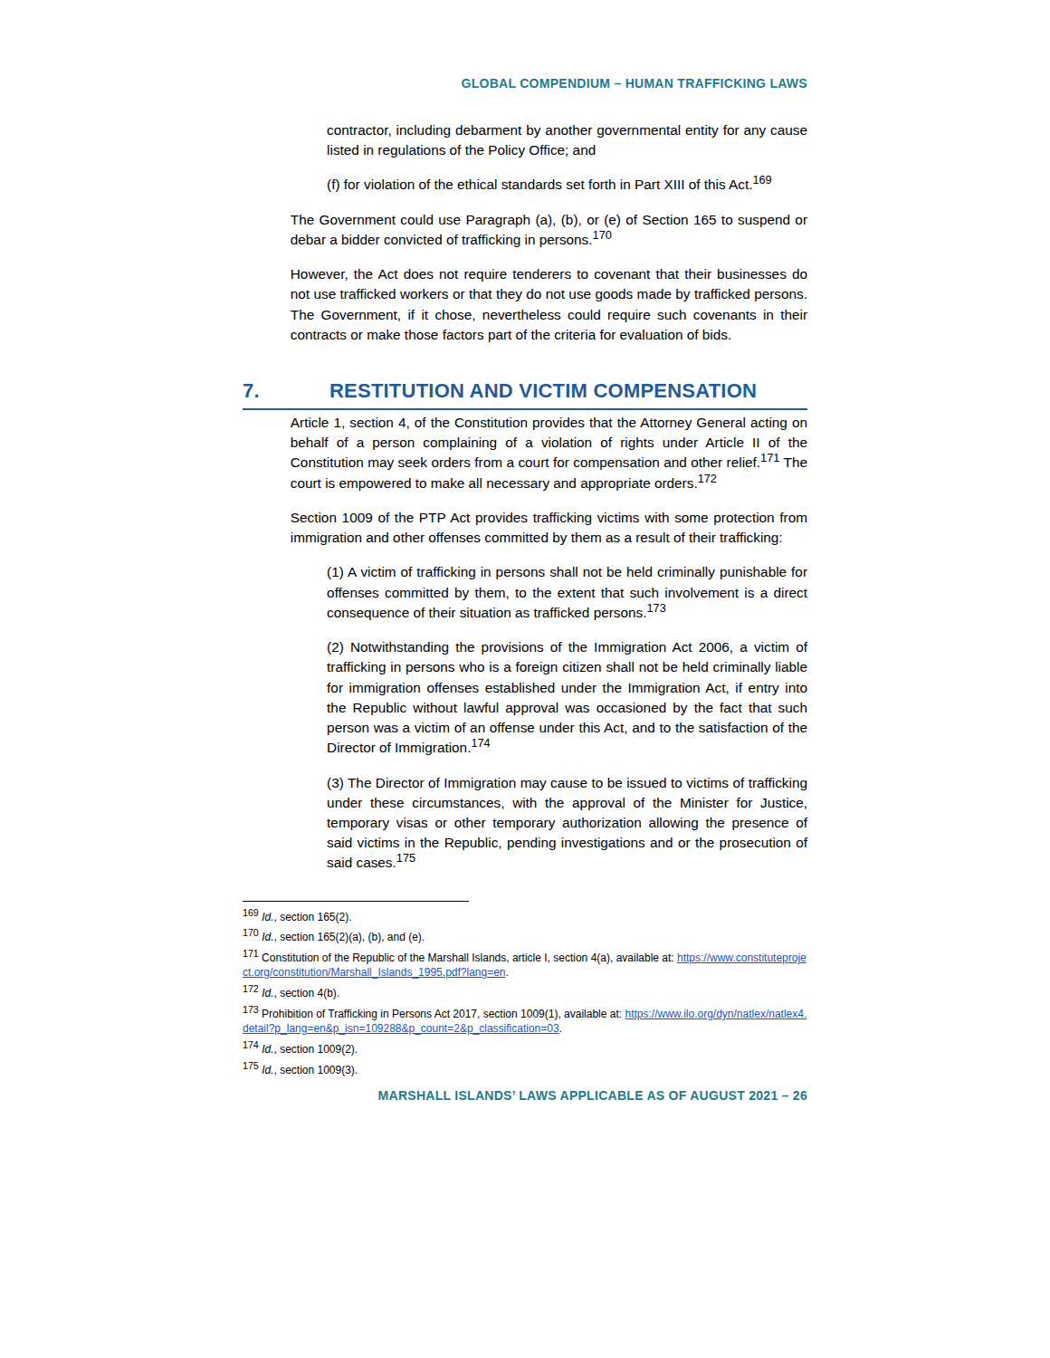GLOBAL COMPENDIUM – HUMAN TRAFFICKING LAWS
contractor, including debarment by another governmental entity for any cause listed in regulations of the Policy Office; and
(f) for violation of the ethical standards set forth in Part XIII of this Act.169
The Government could use Paragraph (a), (b), or (e) of Section 165 to suspend or debar a bidder convicted of trafficking in persons.170
However, the Act does not require tenderers to covenant that their businesses do not use trafficked workers or that they do not use goods made by trafficked persons. The Government, if it chose, nevertheless could require such covenants in their contracts or make those factors part of the criteria for evaluation of bids.
7. Restitution and Victim Compensation
Article 1, section 4, of the Constitution provides that the Attorney General acting on behalf of a person complaining of a violation of rights under Article II of the Constitution may seek orders from a court for compensation and other relief.171 The court is empowered to make all necessary and appropriate orders.172
Section 1009 of the PTP Act provides trafficking victims with some protection from immigration and other offenses committed by them as a result of their trafficking:
(1) A victim of trafficking in persons shall not be held criminally punishable for offenses committed by them, to the extent that such involvement is a direct consequence of their situation as trafficked persons.173
(2) Notwithstanding the provisions of the Immigration Act 2006, a victim of trafficking in persons who is a foreign citizen shall not be held criminally liable for immigration offenses established under the Immigration Act, if entry into the Republic without lawful approval was occasioned by the fact that such person was a victim of an offense under this Act, and to the satisfaction of the Director of Immigration.174
(3) The Director of Immigration may cause to be issued to victims of trafficking under these circumstances, with the approval of the Minister for Justice, temporary visas or other temporary authorization allowing the presence of said victims in the Republic, pending investigations and or the prosecution of said cases.175
169 Id., section 165(2).
170 Id., section 165(2)(a), (b), and (e).
171 Constitution of the Republic of the Marshall Islands, article I, section 4(a), available at: https://www.constituteproject.org/constitution/Marshall_Islands_1995.pdf?lang=en.
172 Id., section 4(b).
173 Prohibition of Trafficking in Persons Act 2017, section 1009(1), available at: https://www.ilo.org/dyn/natlex/natlex4.detail?p_lang=en&p_isn=109288&p_count=2&p_classification=03.
174 Id., section 1009(2).
175 Id., section 1009(3).
MARSHALL ISLANDS’ LAWS APPLICABLE AS OF AUGUST 2021 – 26